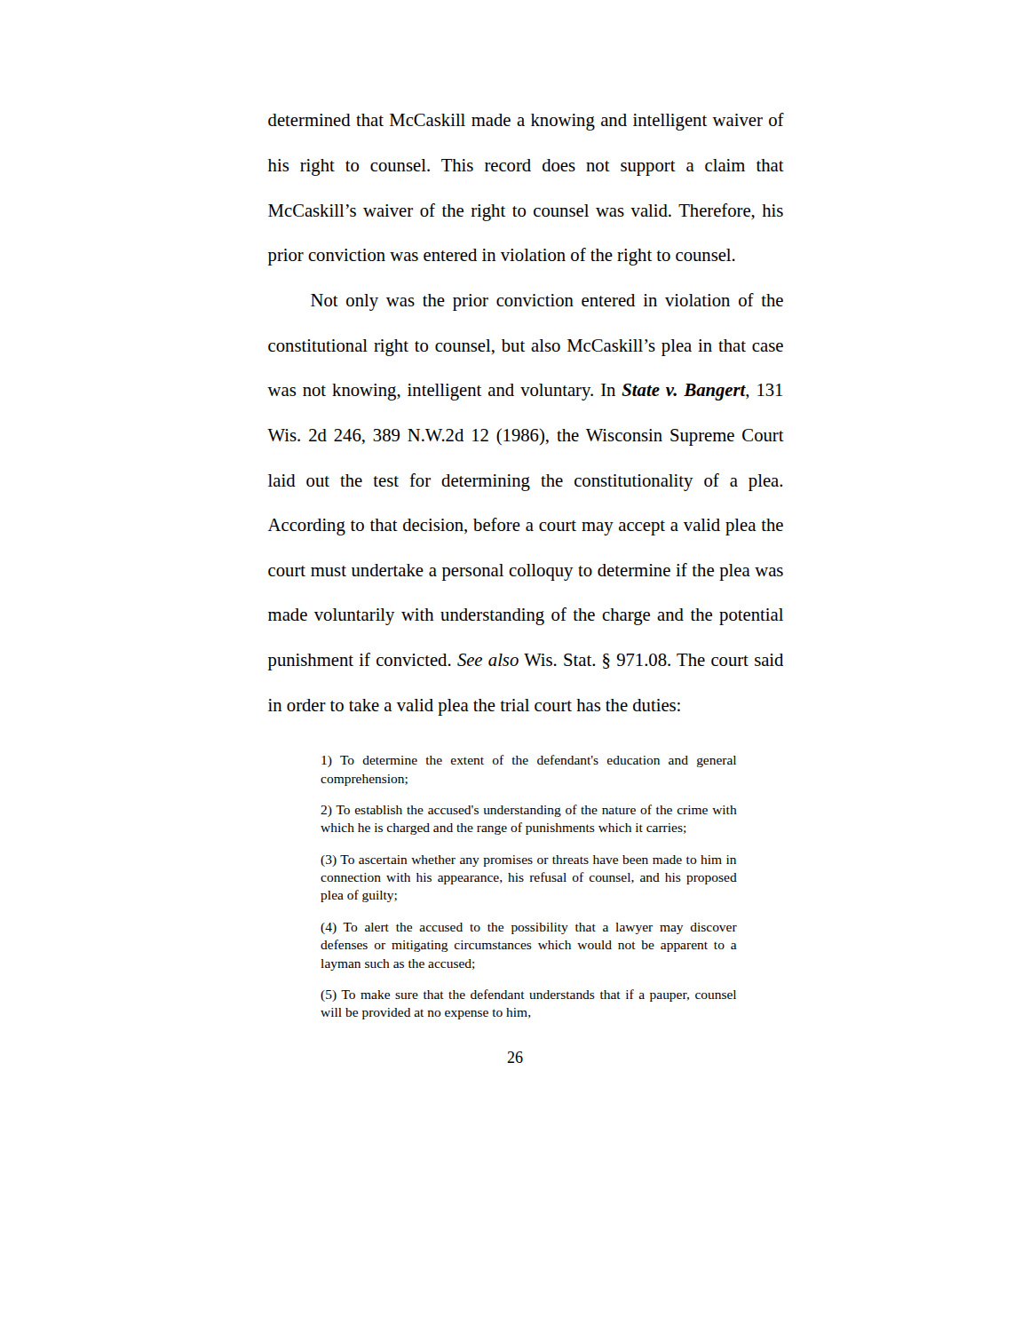determined that McCaskill made a knowing and intelligent waiver of his right to counsel. This record does not support a claim that McCaskill’s waiver of the right to counsel was valid. Therefore, his prior conviction was entered in violation of the right to counsel.
Not only was the prior conviction entered in violation of the constitutional right to counsel, but also McCaskill’s plea in that case was not knowing, intelligent and voluntary. In State v. Bangert, 131 Wis. 2d 246, 389 N.W.2d 12 (1986), the Wisconsin Supreme Court laid out the test for determining the constitutionality of a plea. According to that decision, before a court may accept a valid plea the court must undertake a personal colloquy to determine if the plea was made voluntarily with understanding of the charge and the potential punishment if convicted. See also Wis. Stat. § 971.08. The court said in order to take a valid plea the trial court has the duties:
1) To determine the extent of the defendant's education and general comprehension;
2) To establish the accused's understanding of the nature of the crime with which he is charged and the range of punishments which it carries;
(3) To ascertain whether any promises or threats have been made to him in connection with his appearance, his refusal of counsel, and his proposed plea of guilty;
(4) To alert the accused to the possibility that a lawyer may discover defenses or mitigating circumstances which would not be apparent to a layman such as the accused;
(5) To make sure that the defendant understands that if a pauper, counsel will be provided at no expense to him,
26